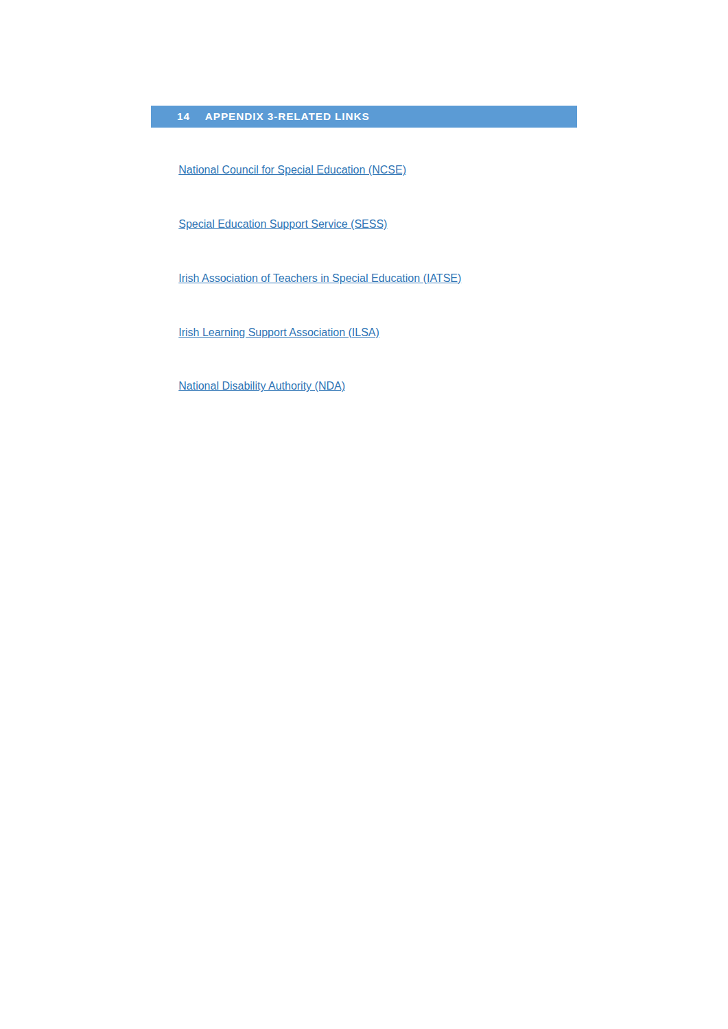14 APPENDIX 3-RELATED LINKS
National Council for Special Education (NCSE)
Special Education Support Service (SESS)
Irish Association of Teachers in Special Education (IATSE)
Irish Learning Support Association (ILSA)
National Disability Authority (NDA)